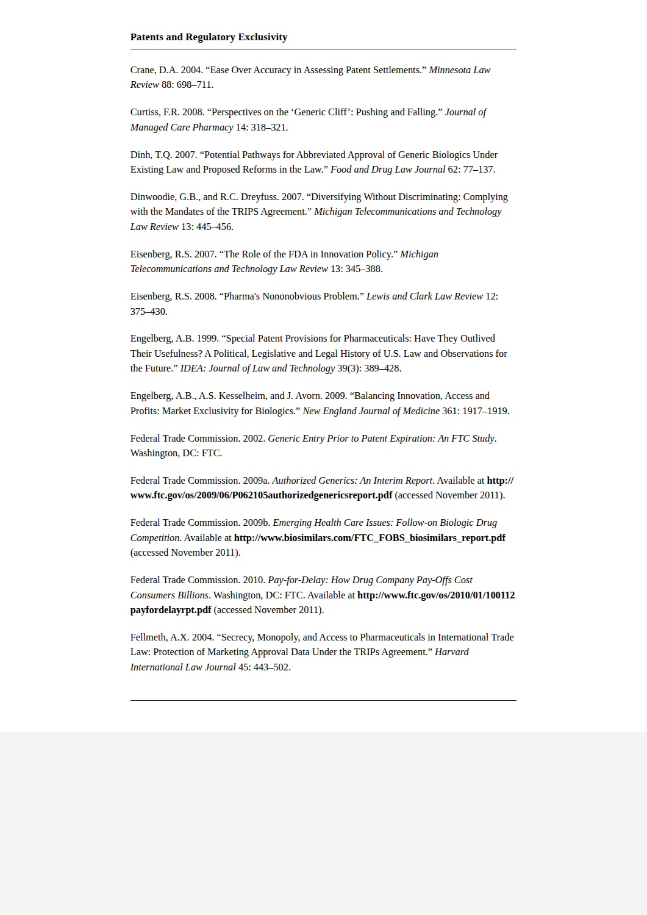Patents and Regulatory Exclusivity
Crane, D.A. 2004. “Ease Over Accuracy in Assessing Patent Settlements.” Minnesota Law Review 88: 698–711.
Curtiss, F.R. 2008. “Perspectives on the ‘Generic Cliff’: Pushing and Falling.” Journal of Managed Care Pharmacy 14: 318–321.
Dinh, T.Q. 2007. “Potential Pathways for Abbreviated Approval of Generic Biologics Under Existing Law and Proposed Reforms in the Law.” Food and Drug Law Journal 62: 77–137.
Dinwoodie, G.B., and R.C. Dreyfuss. 2007. “Diversifying Without Discriminating: Complying with the Mandates of the TRIPS Agreement.” Michigan Telecommunications and Technology Law Review 13: 445–456.
Eisenberg, R.S. 2007. “The Role of the FDA in Innovation Policy.” Michigan Telecommunications and Technology Law Review 13: 345–388.
Eisenberg, R.S. 2008. “Pharma's Nononobvious Problem.” Lewis and Clark Law Review 12: 375–430.
Engelberg, A.B. 1999. “Special Patent Provisions for Pharmaceuticals: Have They Outlived Their Usefulness? A Political, Legislative and Legal History of U.S. Law and Observations for the Future.” IDEA: Journal of Law and Technology 39(3): 389–428.
Engelberg, A.B., A.S. Kesselheim, and J. Avorn. 2009. “Balancing Innovation, Access and Profits: Market Exclusivity for Biologics.” New England Journal of Medicine 361: 1917–1919.
Federal Trade Commission. 2002. Generic Entry Prior to Patent Expiration: An FTC Study. Washington, DC: FTC.
Federal Trade Commission. 2009a. Authorized Generics: An Interim Report. Available at http://www.ftc.gov/os/2009/06/P062105authorizedgenericsreport.pdf (accessed November 2011).
Federal Trade Commission. 2009b. Emerging Health Care Issues: Follow-on Biologic Drug Competition. Available at http://www.biosimilars.com/FTC_FOBS_biosimilars_report.pdf (accessed November 2011).
Federal Trade Commission. 2010. Pay-for-Delay: How Drug Company Pay-Offs Cost Consumers Billions. Washington, DC: FTC. Available at http://www.ftc.gov/os/2010/01/100112payfordelayrpt.pdf (accessed November 2011).
Fellmeth, A.X. 2004. “Secrecy, Monopoly, and Access to Pharmaceuticals in International Trade Law: Protection of Marketing Approval Data Under the TRIPs Agreement.” Harvard International Law Journal 45: 443–502.